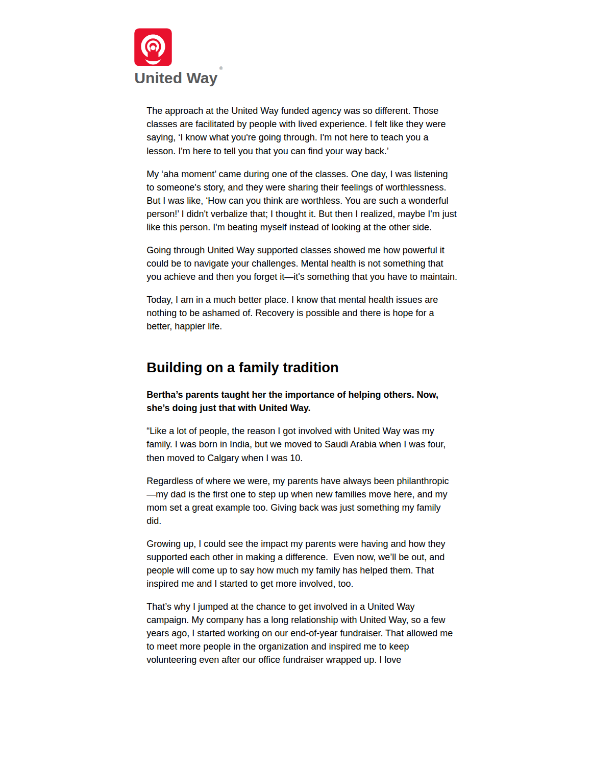United Way ®
The approach at the United Way funded agency was so different. Those classes are facilitated by people with lived experience. I felt like they were saying, ‘I know what you're going through. I'm not here to teach you a lesson. I'm here to tell you that you can find your way back.’
My ‘aha moment’ came during one of the classes. One day, I was listening to someone's story, and they were sharing their feelings of worthlessness. But I was like, ‘How can you think are worthless. You are such a wonderful person!’ I didn't verbalize that; I thought it. But then I realized, maybe I'm just like this person. I'm beating myself instead of looking at the other side.
Going through United Way supported classes showed me how powerful it could be to navigate your challenges. Mental health is not something that you achieve and then you forget it—it's something that you have to maintain.
Today, I am in a much better place. I know that mental health issues are nothing to be ashamed of. Recovery is possible and there is hope for a better, happier life.
Building on a family tradition
Bertha’s parents taught her the importance of helping others. Now, she’s doing just that with United Way.
“Like a lot of people, the reason I got involved with United Way was my family. I was born in India, but we moved to Saudi Arabia when I was four, then moved to Calgary when I was 10.
Regardless of where we were, my parents have always been philanthropic—my dad is the first one to step up when new families move here, and my mom set a great example too. Giving back was just something my family did.
Growing up, I could see the impact my parents were having and how they supported each other in making a difference. Even now, we’ll be out, and people will come up to say how much my family has helped them. That inspired me and I started to get more involved, too.
That’s why I jumped at the chance to get involved in a United Way campaign. My company has a long relationship with United Way, so a few years ago, I started working on our end-of-year fundraiser. That allowed me to meet more people in the organization and inspired me to keep volunteering even after our office fundraiser wrapped up. I love